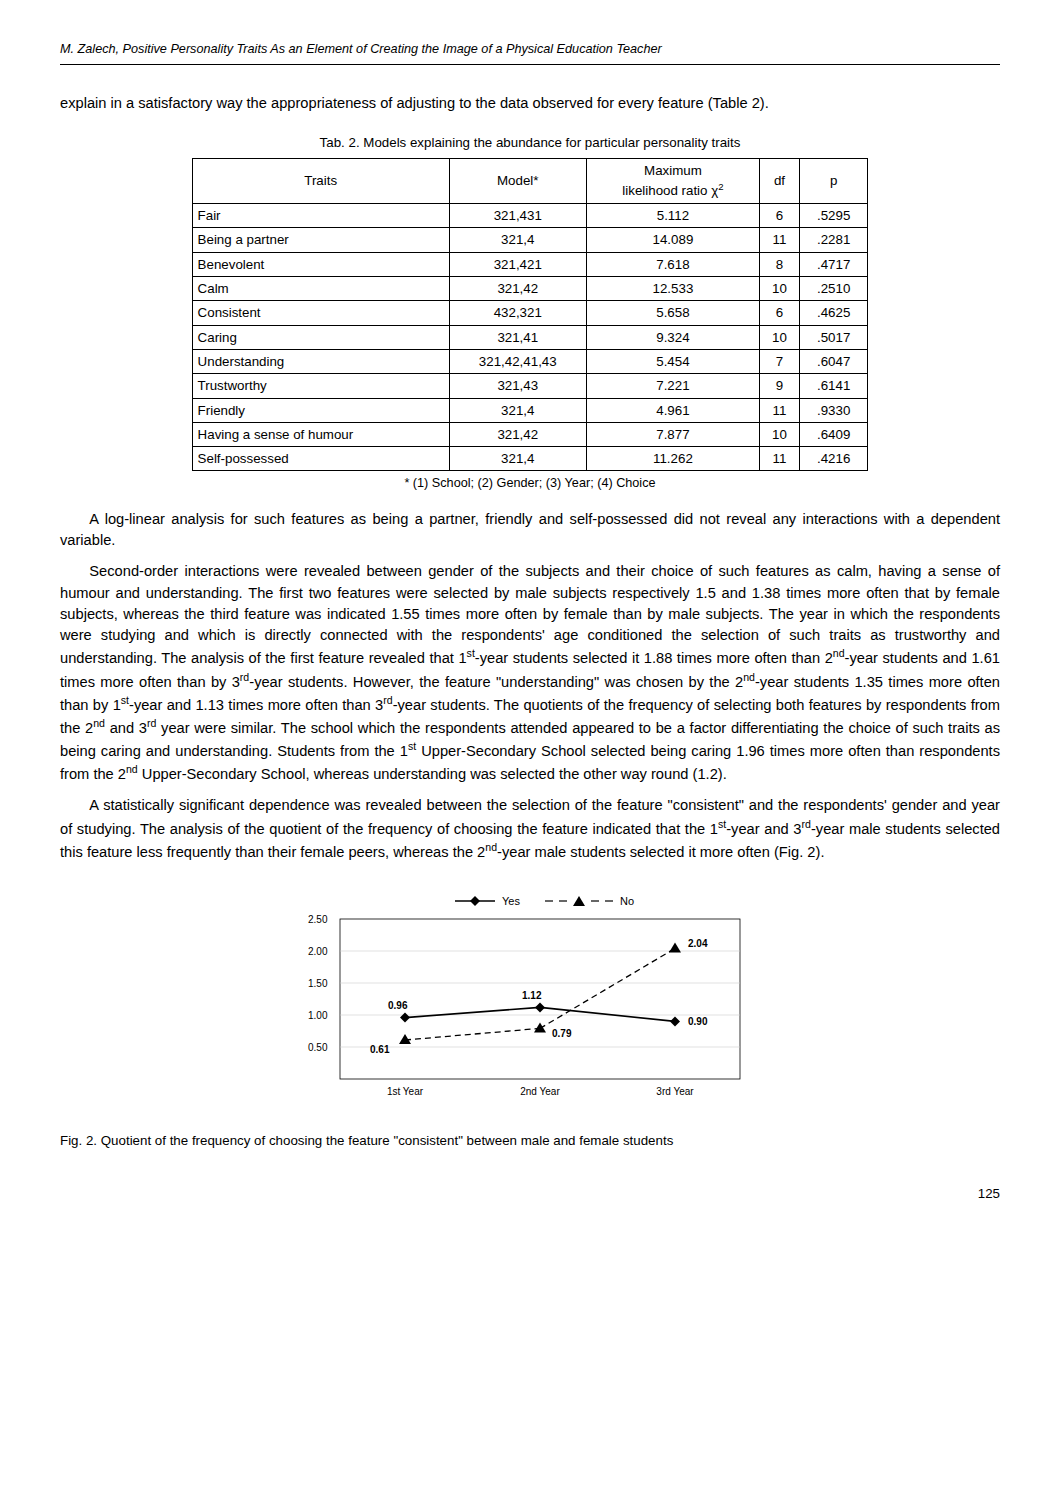M. Zalech, Positive Personality Traits As an Element of Creating the Image of a Physical Education Teacher
explain in a satisfactory way the appropriateness of adjusting to the data observed for every feature (Table 2).
Tab. 2. Models explaining the abundance for particular personality traits
| Traits | Model* | Maximum likelihood ratio χ 2 | df | p |
| --- | --- | --- | --- | --- |
| Fair | 321,431 | 5.112 | 6 | .5295 |
| Being a partner | 321,4 | 14.089 | 11 | .2281 |
| Benevolent | 321,421 | 7.618 | 8 | .4717 |
| Calm | 321,42 | 12.533 | 10 | .2510 |
| Consistent | 432,321 | 5.658 | 6 | .4625 |
| Caring | 321,41 | 9.324 | 10 | .5017 |
| Understanding | 321,42,41,43 | 5.454 | 7 | .6047 |
| Trustworthy | 321,43 | 7.221 | 9 | .6141 |
| Friendly | 321,4 | 4.961 | 11 | .9330 |
| Having a sense of humour | 321,42 | 7.877 | 10 | .6409 |
| Self-possessed | 321,4 | 11.262 | 11 | .4216 |
* (1) School; (2) Gender; (3) Year; (4) Choice
A log-linear analysis for such features as being a partner, friendly and self-possessed did not reveal any interactions with a dependent variable.
Second-order interactions were revealed between gender of the subjects and their choice of such features as calm, having a sense of humour and understanding. The first two features were selected by male subjects respectively 1.5 and 1.38 times more often that by female subjects, whereas the third feature was indicated 1.55 times more often by female than by male subjects. The year in which the respondents were studying and which is directly connected with the respondents' age conditioned the selection of such traits as trustworthy and understanding. The analysis of the first feature revealed that 1st-year students selected it 1.88 times more often than 2nd-year students and 1.61 times more often than by 3rd-year students. However, the feature "understanding" was chosen by the 2nd-year students 1.35 times more often than by 1st-year and 1.13 times more often than 3rd-year students. The quotients of the frequency of selecting both features by respondents from the 2nd and 3rd year were similar. The school which the respondents attended appeared to be a factor differentiating the choice of such traits as being caring and understanding. Students from the 1st Upper-Secondary School selected being caring 1.96 times more often than respondents from the 2nd Upper-Secondary School, whereas understanding was selected the other way round (1.2).
A statistically significant dependence was revealed between the selection of the feature "consistent" and the respondents' gender and year of studying. The analysis of the quotient of the frequency of choosing the feature indicated that the 1st-year and 3rd-year male students selected this feature less frequently than their female peers, whereas the 2nd-year male students selected it more often (Fig. 2).
Yes No 2.50 2.00 1.50 1.00 0.50 1st Year 2nd Year 3rd Year 0.96 1.12 0.90 0.61 0.79 2.04
Fig. 2. Quotient of the frequency of choosing the feature "consistent" between male and female students
125